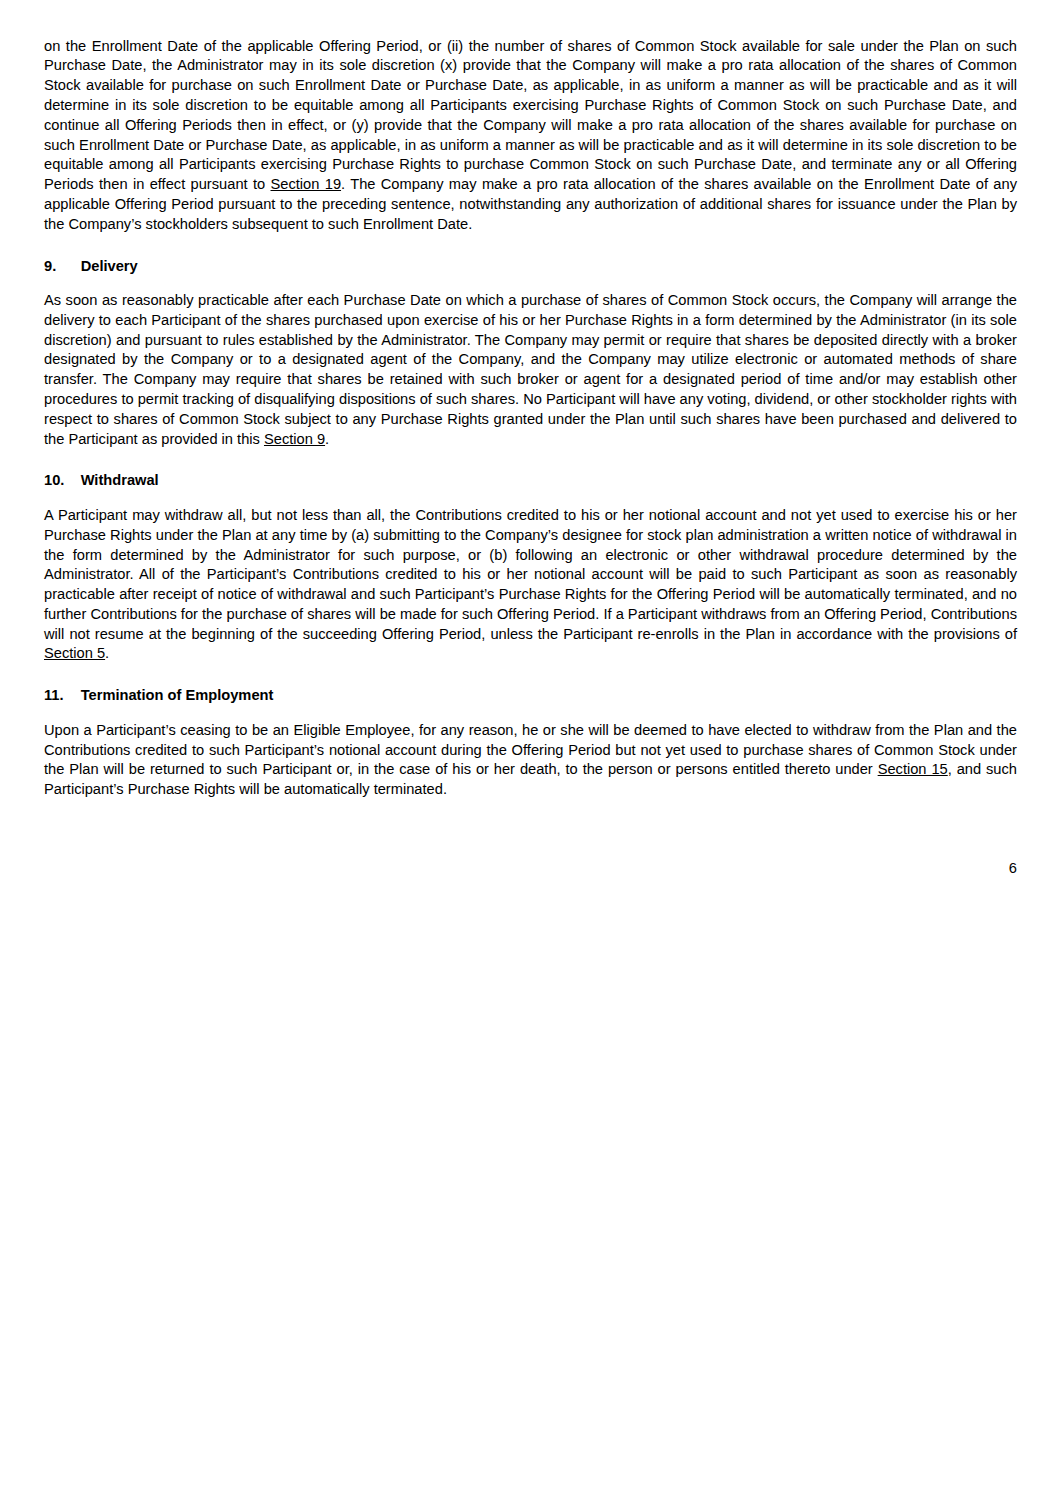on the Enrollment Date of the applicable Offering Period, or (ii) the number of shares of Common Stock available for sale under the Plan on such Purchase Date, the Administrator may in its sole discretion (x) provide that the Company will make a pro rata allocation of the shares of Common Stock available for purchase on such Enrollment Date or Purchase Date, as applicable, in as uniform a manner as will be practicable and as it will determine in its sole discretion to be equitable among all Participants exercising Purchase Rights of Common Stock on such Purchase Date, and continue all Offering Periods then in effect, or (y) provide that the Company will make a pro rata allocation of the shares available for purchase on such Enrollment Date or Purchase Date, as applicable, in as uniform a manner as will be practicable and as it will determine in its sole discretion to be equitable among all Participants exercising Purchase Rights to purchase Common Stock on such Purchase Date, and terminate any or all Offering Periods then in effect pursuant to Section 19. The Company may make a pro rata allocation of the shares available on the Enrollment Date of any applicable Offering Period pursuant to the preceding sentence, notwithstanding any authorization of additional shares for issuance under the Plan by the Company’s stockholders subsequent to such Enrollment Date.
9. Delivery
As soon as reasonably practicable after each Purchase Date on which a purchase of shares of Common Stock occurs, the Company will arrange the delivery to each Participant of the shares purchased upon exercise of his or her Purchase Rights in a form determined by the Administrator (in its sole discretion) and pursuant to rules established by the Administrator. The Company may permit or require that shares be deposited directly with a broker designated by the Company or to a designated agent of the Company, and the Company may utilize electronic or automated methods of share transfer. The Company may require that shares be retained with such broker or agent for a designated period of time and/or may establish other procedures to permit tracking of disqualifying dispositions of such shares. No Participant will have any voting, dividend, or other stockholder rights with respect to shares of Common Stock subject to any Purchase Rights granted under the Plan until such shares have been purchased and delivered to the Participant as provided in this Section 9.
10. Withdrawal
A Participant may withdraw all, but not less than all, the Contributions credited to his or her notional account and not yet used to exercise his or her Purchase Rights under the Plan at any time by (a) submitting to the Company’s designee for stock plan administration a written notice of withdrawal in the form determined by the Administrator for such purpose, or (b) following an electronic or other withdrawal procedure determined by the Administrator. All of the Participant’s Contributions credited to his or her notional account will be paid to such Participant as soon as reasonably practicable after receipt of notice of withdrawal and such Participant’s Purchase Rights for the Offering Period will be automatically terminated, and no further Contributions for the purchase of shares will be made for such Offering Period. If a Participant withdraws from an Offering Period, Contributions will not resume at the beginning of the succeeding Offering Period, unless the Participant re-enrolls in the Plan in accordance with the provisions of Section 5.
11. Termination of Employment
Upon a Participant’s ceasing to be an Eligible Employee, for any reason, he or she will be deemed to have elected to withdraw from the Plan and the Contributions credited to such Participant’s notional account during the Offering Period but not yet used to purchase shares of Common Stock under the Plan will be returned to such Participant or, in the case of his or her death, to the person or persons entitled thereto under Section 15, and such Participant’s Purchase Rights will be automatically terminated.
6